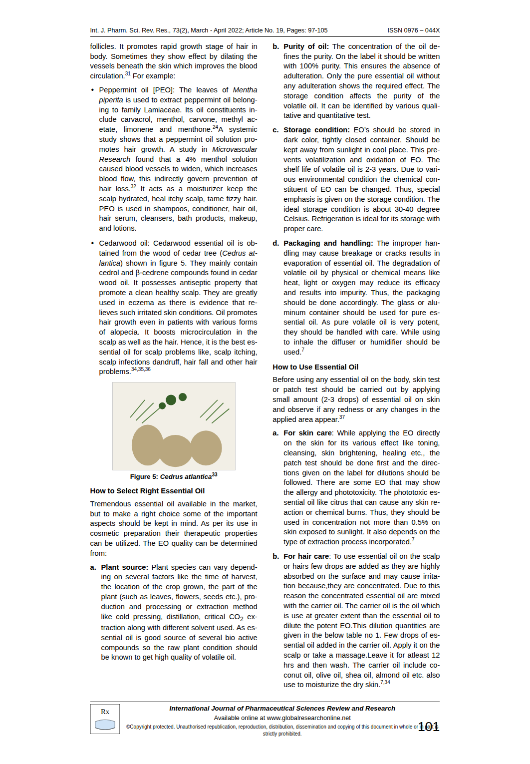Int. J. Pharm. Sci. Rev. Res., 73(2), March - April 2022; Article No. 19, Pages: 97-105
ISSN 0976 – 044X
follicles. It promotes rapid growth stage of hair in body. Sometimes they show effect by dilating the vessels beneath the skin which improves the blood circulation.31 For example:
Peppermint oil [PEO]: The leaves of Mentha piperita is used to extract peppermint oil belonging to family Lamiaceae. Its oil constituents include carvacrol, menthol, carvone, methyl acetate, limonene and menthone.24A systemic study shows that a peppermint oil solution promotes hair growth. A study in Microvascular Research found that a 4% menthol solution caused blood vessels to widen, which increases blood flow, this indirectly govern prevention of hair loss.32 It acts as a moisturizer keep the scalp hydrated, heal itchy scalp, tame fizzy hair. PEO is used in shampoos, conditioner, hair oil, hair serum, cleansers, bath products, makeup, and lotions.
Cedarwood oil: Cedarwood essential oil is obtained from the wood of cedar tree (Cedrus atlantica) shown in figure 5. They mainly contain cedrol and β-cedrene compounds found in cedar wood oil. It possesses antiseptic property that promote a clean healthy scalp. They are greatly used in eczema as there is evidence that relieves such irritated skin conditions. Oil promotes hair growth even in patients with various forms of alopecia. It boosts microcirculation in the scalp as well as the hair. Hence, it is the best essential oil for scalp problems like, scalp itching, scalp infections dandruff, hair fall and other hair problems.34,35,36
Figure 5: Cedrus atlantica33
How to Select Right Essential Oil
Tremendous essential oil available in the market, but to make a right choice some of the important aspects should be kept in mind. As per its use in cosmetic preparation their therapeutic properties can be utilized. The EO quality can be determined from:
a. Plant source: Plant species can vary depending on several factors like the time of harvest, the location of the crop grown, the part of the plant (such as leaves, flowers, seeds etc.), production and processing or extraction method like cold pressing, distillation, critical CO2 extraction along with different solvent used. As essential oil is good source of several bio active compounds so the raw plant condition should be known to get high quality of volatile oil.
b. Purity of oil: The concentration of the oil defines the purity. On the label it should be written with 100% purity. This ensures the absence of adulteration. Only the pure essential oil without any adulteration shows the required effect. The storage condition affects the purity of the volatile oil. It can be identified by various qualitative and quantitative test.
c. Storage condition: EO’s should be stored in dark color, tightly closed container. Should be kept away from sunlight in cool place. This prevents volatilization and oxidation of EO. The shelf life of volatile oil is 2-3 years. Due to various environmental condition the chemical constituent of EO can be changed. Thus, special emphasis is given on the storage condition. The ideal storage condition is about 30-40 degree Celsius. Refrigeration is ideal for its storage with proper care.
d. Packaging and handling: The improper handling may cause breakage or cracks results in evaporation of essential oil. The degradation of volatile oil by physical or chemical means like heat, light or oxygen may reduce its efficacy and results into impurity. Thus, the packaging should be done accordingly. The glass or aluminum container should be used for pure essential oil. As pure volatile oil is very potent, they should be handled with care. While using to inhale the diffuser or humidifier should be used.7
How to Use Essential Oil
Before using any essential oil on the body, skin test or patch test should be carried out by applying small amount (2-3 drops) of essential oil on skin and observe if any redness or any changes in the applied area appear.37
a. For skin care: While applying the EO directly on the skin for its various effect like toning, cleansing, skin brightening, healing etc., the patch test should be done first and the directions given on the label for dilutions should be followed. There are some EO that may show the allergy and phototoxicity. The phototoxic essential oil like citrus that can cause any skin reaction or chemical burns. Thus, they should be used in concentration not more than 0.5% on skin exposed to sunlight. It also depends on the type of extraction process incorporated.7
b. For hair care: To use essential oil on the scalp or hairs few drops are added as they are highly absorbed on the surface and may cause irritation because,they are concentrated. Due to this reason the concentrated essential oil are mixed with the carrier oil. The carrier oil is the oil which is use at greater extent than the essential oil to dilute the potent EO.This dilution quantities are given in the below table no 1. Few drops of essential oil added in the carrier oil. Apply it on the scalp or take a massage.Leave it for atleast 12 hrs and then wash. The carrier oil include coconut oil, olive oil, shea oil, almond oil etc. also use to moisturize the dry skin.7,34
International Journal of Pharmaceutical Sciences Review and Research
Available online at www.globalresearchonline.net
©Copyright protected. Unauthorised republication, reproduction, distribution, dissemination and copying of this document in whole or in part is strictly prohibited.
101